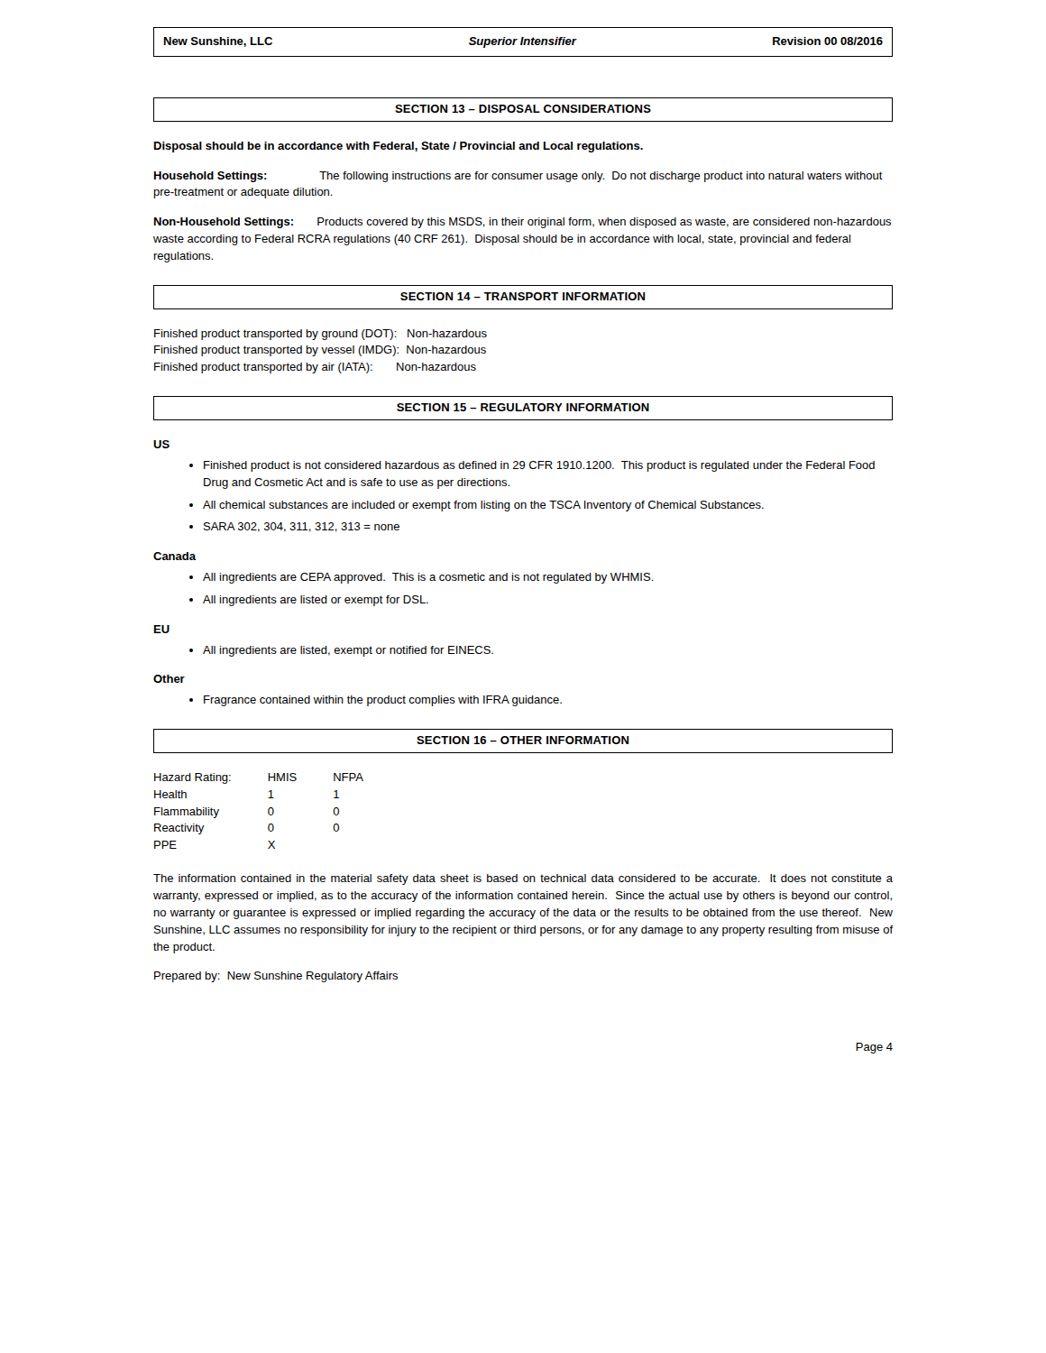New Sunshine, LLC Superior Intensifier Revision 00 08/2016
SECTION 13 – DISPOSAL CONSIDERATIONS
Disposal should be in accordance with Federal, State / Provincial and Local regulations.
Household Settings: The following instructions are for consumer usage only. Do not discharge product into natural waters without pre-treatment or adequate dilution.
Non-Household Settings: Products covered by this MSDS, in their original form, when disposed as waste, are considered non-hazardous waste according to Federal RCRA regulations (40 CRF 261). Disposal should be in accordance with local, state, provincial and federal regulations.
SECTION 14 – TRANSPORT INFORMATION
Finished product transported by ground (DOT): Non-hazardous
Finished product transported by vessel (IMDG): Non-hazardous
Finished product transported by air (IATA): Non-hazardous
SECTION 15 – REGULATORY INFORMATION
US
Finished product is not considered hazardous as defined in 29 CFR 1910.1200. This product is regulated under the Federal Food Drug and Cosmetic Act and is safe to use as per directions.
All chemical substances are included or exempt from listing on the TSCA Inventory of Chemical Substances.
SARA 302, 304, 311, 312, 313 = none
Canada
All ingredients are CEPA approved. This is a cosmetic and is not regulated by WHMIS.
All ingredients are listed or exempt for DSL.
EU
All ingredients are listed, exempt or notified for EINECS.
Other
Fragrance contained within the product complies with IFRA guidance.
SECTION 16 – OTHER INFORMATION
| Hazard Rating: | HMIS | NFPA |
| Health | 1 | 1 |
| Flammability | 0 | 0 |
| Reactivity | 0 | 0 |
| PPE | X | |
The information contained in the material safety data sheet is based on technical data considered to be accurate. It does not constitute a warranty, expressed or implied, as to the accuracy of the information contained herein. Since the actual use by others is beyond our control, no warranty or guarantee is expressed or implied regarding the accuracy of the data or the results to be obtained from the use thereof. New Sunshine, LLC assumes no responsibility for injury to the recipient or third persons, or for any damage to any property resulting from misuse of the product.
Prepared by: New Sunshine Regulatory Affairs
Page 4